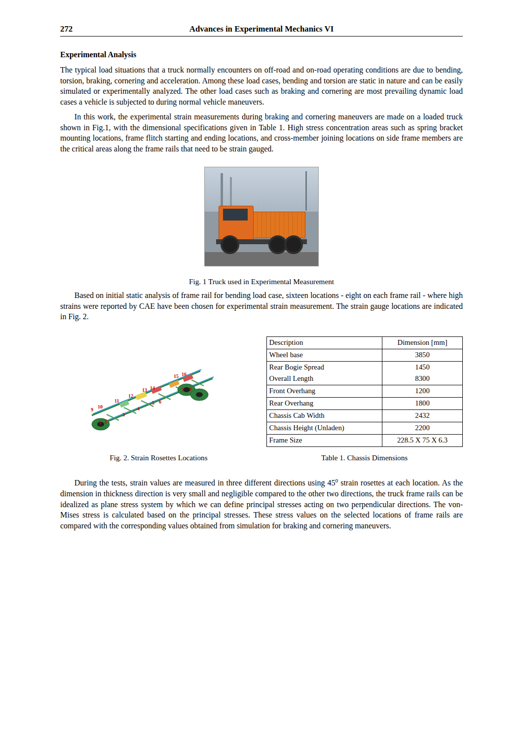272
Advances in Experimental Mechanics VI
Experimental Analysis
The typical load situations that a truck normally encounters on off-road and on-road operating conditions are due to bending, torsion, braking, cornering and acceleration. Among these load cases, bending and torsion are static in nature and can be easily simulated or experimentally analyzed. The other load cases such as braking and cornering are most prevailing dynamic load cases a vehicle is subjected to during normal vehicle maneuvers.
In this work, the experimental strain measurements during braking and cornering maneuvers are made on a loaded truck shown in Fig.1, with the dimensional specifications given in Table 1. High stress concentration areas such as spring bracket mounting locations, frame flitch starting and ending locations, and cross-member joining locations on side frame members are the critical areas along the frame rails that need to be strain gauged.
Fig. 1 Truck used in Experimental Measurement
Based on initial static analysis of frame rail for bending load case, sixteen locations - eight on each frame rail - where high strains were reported by CAE have been chosen for experimental strain measurement. The strain gauge locations are indicated in Fig. 2.
1 2 3 4 5 6 7 8 9 10 11 12 13 14 15 16
| Description | Dimension [mm] |
| --- | --- |
| Wheel base | 3850 |
| Rear Bogie Spread | 1450 |
| Overall Length | 8300 |
| Front Overhang | 1200 |
| Rear Overhang | 1800 |
| Chassis Cab Width | 2432 |
| Chassis Height (Unladen) | 2200 |
| Frame Size | 228.5 X 75 X 6.3 |
Fig. 2. Strain Rosettes Locations
Table 1. Chassis Dimensions
During the tests, strain values are measured in three different directions using 450 strain rosettes at each location. As the dimension in thickness direction is very small and negligible compared to the other two directions, the truck frame rails can be idealized as plane stress system by which we can define principal stresses acting on two perpendicular directions. The von-Mises stress is calculated based on the principal stresses. These stress values on the selected locations of frame rails are compared with the corresponding values obtained from simulation for braking and cornering maneuvers.